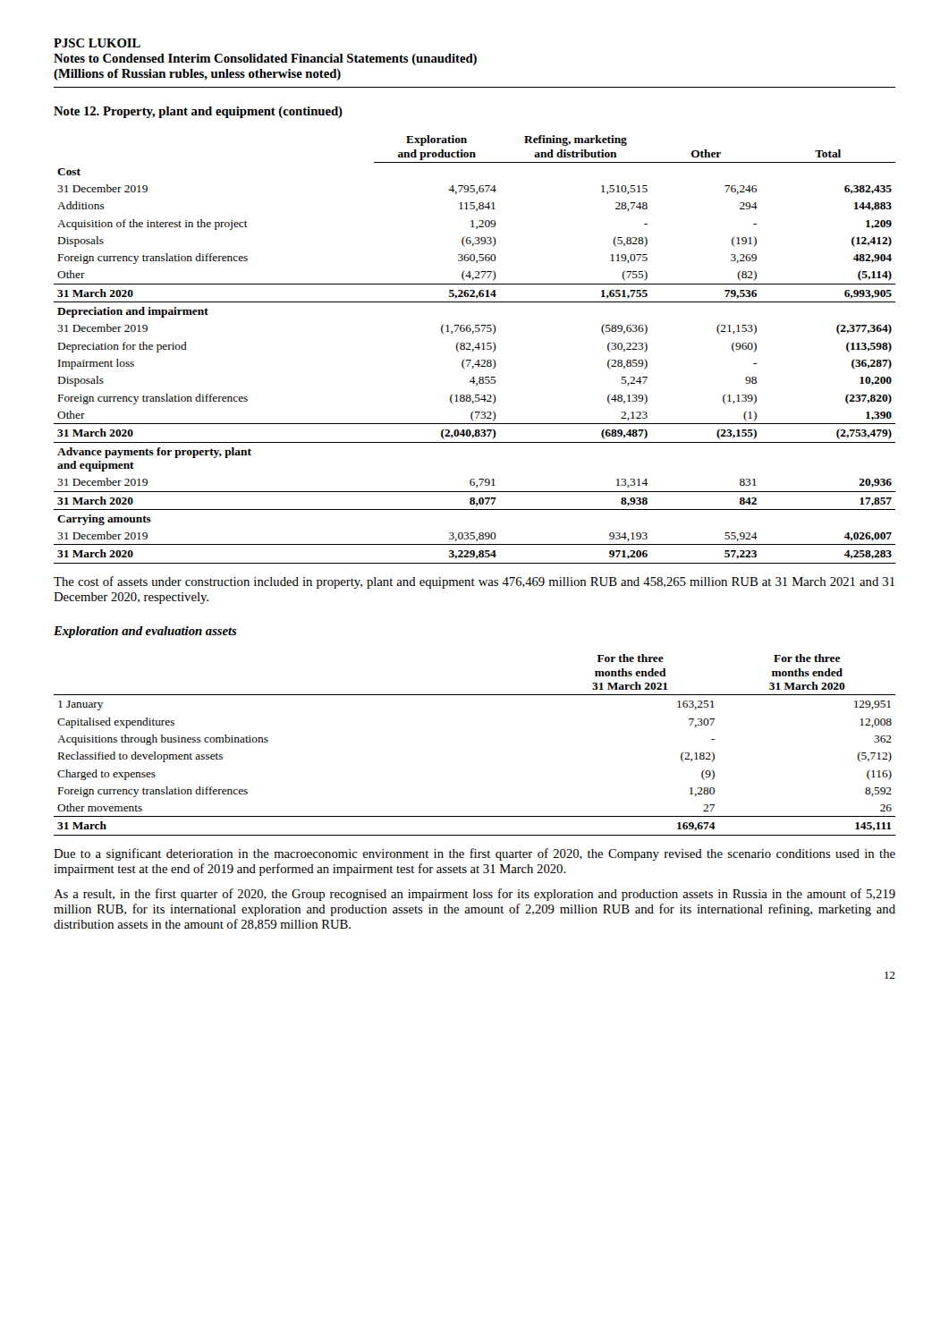PJSC LUKOIL
Notes to Condensed Interim Consolidated Financial Statements (unaudited)
(Millions of Russian rubles, unless otherwise noted)
Note 12. Property, plant and equipment (continued)
| | Exploration and production | Refining, marketing and distribution | Other | Total |
| --- | --- | --- | --- | --- |
| Cost | | | | |
| 31 December 2019 | 4,795,674 | 1,510,515 | 76,246 | 6,382,435 |
| Additions | 115,841 | 28,748 | 294 | 144,883 |
| Acquisition of the interest in the project | 1,209 | - | - | 1,209 |
| Disposals | (6,393) | (5,828) | (191) | (12,412) |
| Foreign currency translation differences | 360,560 | 119,075 | 3,269 | 482,904 |
| Other | (4,277) | (755) | (82) | (5,114) |
| 31 March 2020 | 5,262,614 | 1,651,755 | 79,536 | 6,993,905 |
| Depreciation and impairment | | | | |
| 31 December 2019 | (1,766,575) | (589,636) | (21,153) | (2,377,364) |
| Depreciation for the period | (82,415) | (30,223) | (960) | (113,598) |
| Impairment loss | (7,428) | (28,859) | - | (36,287) |
| Disposals | 4,855 | 5,247 | 98 | 10,200 |
| Foreign currency translation differences | (188,542) | (48,139) | (1,139) | (237,820) |
| Other | (732) | 2,123 | (1) | 1,390 |
| 31 March 2020 | (2,040,837) | (689,487) | (23,155) | (2,753,479) |
| Advance payments for property, plant and equipment | | | | |
| 31 December 2019 | 6,791 | 13,314 | 831 | 20,936 |
| 31 March 2020 | 8,077 | 8,938 | 842 | 17,857 |
| Carrying amounts | | | | |
| 31 December 2019 | 3,035,890 | 934,193 | 55,924 | 4,026,007 |
| 31 March 2020 | 3,229,854 | 971,206 | 57,223 | 4,258,283 |
The cost of assets under construction included in property, plant and equipment was 476,469 million RUB and 458,265 million RUB at 31 March 2021 and 31 December 2020, respectively.
Exploration and evaluation assets
| | For the three months ended 31 March 2021 | For the three months ended 31 March 2020 |
| --- | --- | --- |
| 1 January | 163,251 | 129,951 |
| Capitalised expenditures | 7,307 | 12,008 |
| Acquisitions through business combinations | - | 362 |
| Reclassified to development assets | (2,182) | (5,712) |
| Charged to expenses | (9) | (116) |
| Foreign currency translation differences | 1,280 | 8,592 |
| Other movements | 27 | 26 |
| 31 March | 169,674 | 145,111 |
Due to a significant deterioration in the macroeconomic environment in the first quarter of 2020, the Company revised the scenario conditions used in the impairment test at the end of 2019 and performed an impairment test for assets at 31 March 2020.
As a result, in the first quarter of 2020, the Group recognised an impairment loss for its exploration and production assets in Russia in the amount of 5,219 million RUB, for its international exploration and production assets in the amount of 2,209 million RUB and for its international refining, marketing and distribution assets in the amount of 28,859 million RUB.
12